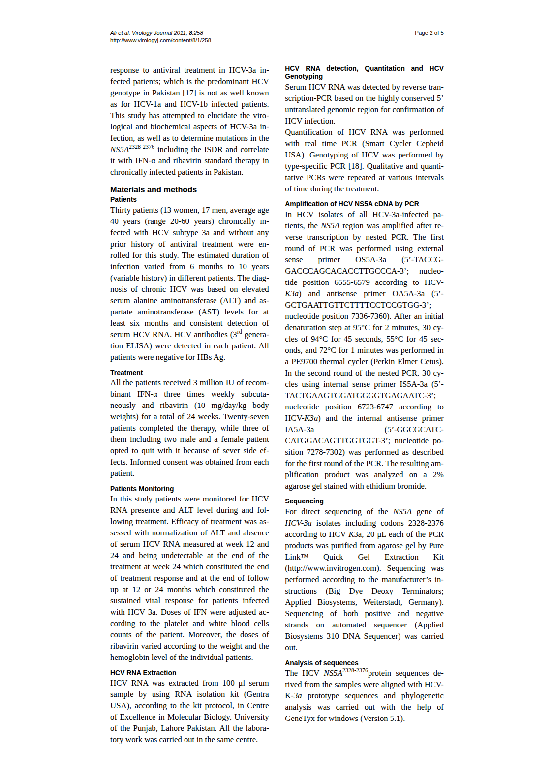Ali et al. Virology Journal 2011, 8:258
http://www.virologyj.com/content/8/1/258
Page 2 of 5
response to antiviral treatment in HCV-3a infected patients; which is the predominant HCV genotype in Pakistan [17] is not as well known as for HCV-1a and HCV-1b infected patients. This study has attempted to elucidate the virological and biochemical aspects of HCV-3a infection, as well as to determine mutations in the NS5A2328-2376 including the ISDR and correlate it with IFN-α and ribavirin standard therapy in chronically infected patients in Pakistan.
Materials and methods
Patients
Thirty patients (13 women, 17 men, average age 40 years (range 20-60 years) chronically infected with HCV subtype 3a and without any prior history of antiviral treatment were enrolled for this study. The estimated duration of infection varied from 6 months to 10 years (variable history) in different patients. The diagnosis of chronic HCV was based on elevated serum alanine aminotransferase (ALT) and aspartate aminotransferase (AST) levels for at least six months and consistent detection of serum HCV RNA. HCV antibodies (3rd generation ELISA) were detected in each patient. All patients were negative for HBs Ag.
Treatment
All the patients received 3 million IU of recombinant IFN-α three times weekly subcutaneously and ribavirin (10 mg/day/kg body weights) for a total of 24 weeks. Twenty-seven patients completed the therapy, while three of them including two male and a female patient opted to quit with it because of sever side effects. Informed consent was obtained from each patient.
Patients Monitoring
In this study patients were monitored for HCV RNA presence and ALT level during and following treatment. Efficacy of treatment was assessed with normalization of ALT and absence of serum HCV RNA measured at week 12 and 24 and being undetectable at the end of the treatment at week 24 which constituted the end of treatment response and at the end of follow up at 12 or 24 months which constituted the sustained viral response for patients infected with HCV 3a. Doses of IFN were adjusted according to the platelet and white blood cells counts of the patient. Moreover, the doses of ribavirin varied according to the weight and the hemoglobin level of the individual patients.
HCV RNA Extraction
HCV RNA was extracted from 100 μl serum sample by using RNA isolation kit (Gentra USA), according to the kit protocol, in Centre of Excellence in Molecular Biology, University of the Punjab, Lahore Pakistan. All the laboratory work was carried out in the same centre.
HCV RNA detection, Quantitation and HCV Genotyping
Serum HCV RNA was detected by reverse transcription-PCR based on the highly conserved 5’ untranslated genomic region for confirmation of HCV infection.
Quantification of HCV RNA was performed with real time PCR (Smart Cycler Cepheid USA). Genotyping of HCV was performed by type-specific PCR [18]. Qualitative and quantitative PCRs were repeated at various intervals of time during the treatment.
Amplification of HCV NS5A cDNA by PCR
In HCV isolates of all HCV-3a-infected patients, the NS5A region was amplified after reverse transcription by nested PCR. The first round of PCR was performed using external sense primer OS5A-3a (5’-TACCG-GACCCAGCACACCTTGCCCA-3’; nucleotide position 6555-6579 according to HCV-K3a) and antisense primer OA5A-3a (5’-GCTGAATTGTTCTTTTCCTCCGTGG-3’; nucleotide position 7336-7360). After an initial denaturation step at 95°C for 2 minutes, 30 cycles of 94°C for 45 seconds, 55°C for 45 seconds, and 72°C for 1 minutes was performed in a PE9700 thermal cycler (Perkin Elmer Cetus). In the second round of the nested PCR, 30 cycles using internal sense primer IS5A-3a (5’-TACTGAAGTGGATGGGGTGAGAATC-3’; nucleotide position 6723-6747 according to HCV-K3a) and the internal antisense primer IA5A-3a (5’-GGCGCATC-CATGGACAGTTGGTGGT-3’; nucleotide position 7278-7302) was performed as described for the first round of the PCR. The resulting amplification product was analyzed on a 2% agarose gel stained with ethidium bromide.
Sequencing
For direct sequencing of the NS5A gene of HCV-3a isolates including codons 2328-2376 according to HCV K3a, 20 μL each of the PCR products was purified from agarose gel by Pure Link™ Quick Gel Extraction Kit (http://www.invitrogen.com). Sequencing was performed according to the manufacturer’s instructions (Big Dye Deoxy Terminators; Applied Biosystems, Weiterstadt, Germany). Sequencing of both positive and negative strands on automated sequencer (Applied Biosystems 310 DNA Sequencer) was carried out.
Analysis of sequences
The HCV NS5A2328-2376protein sequences derived from the samples were aligned with HCV-K-3a prototype sequences and phylogenetic analysis was carried out with the help of GeneTyx for windows (Version 5.1).